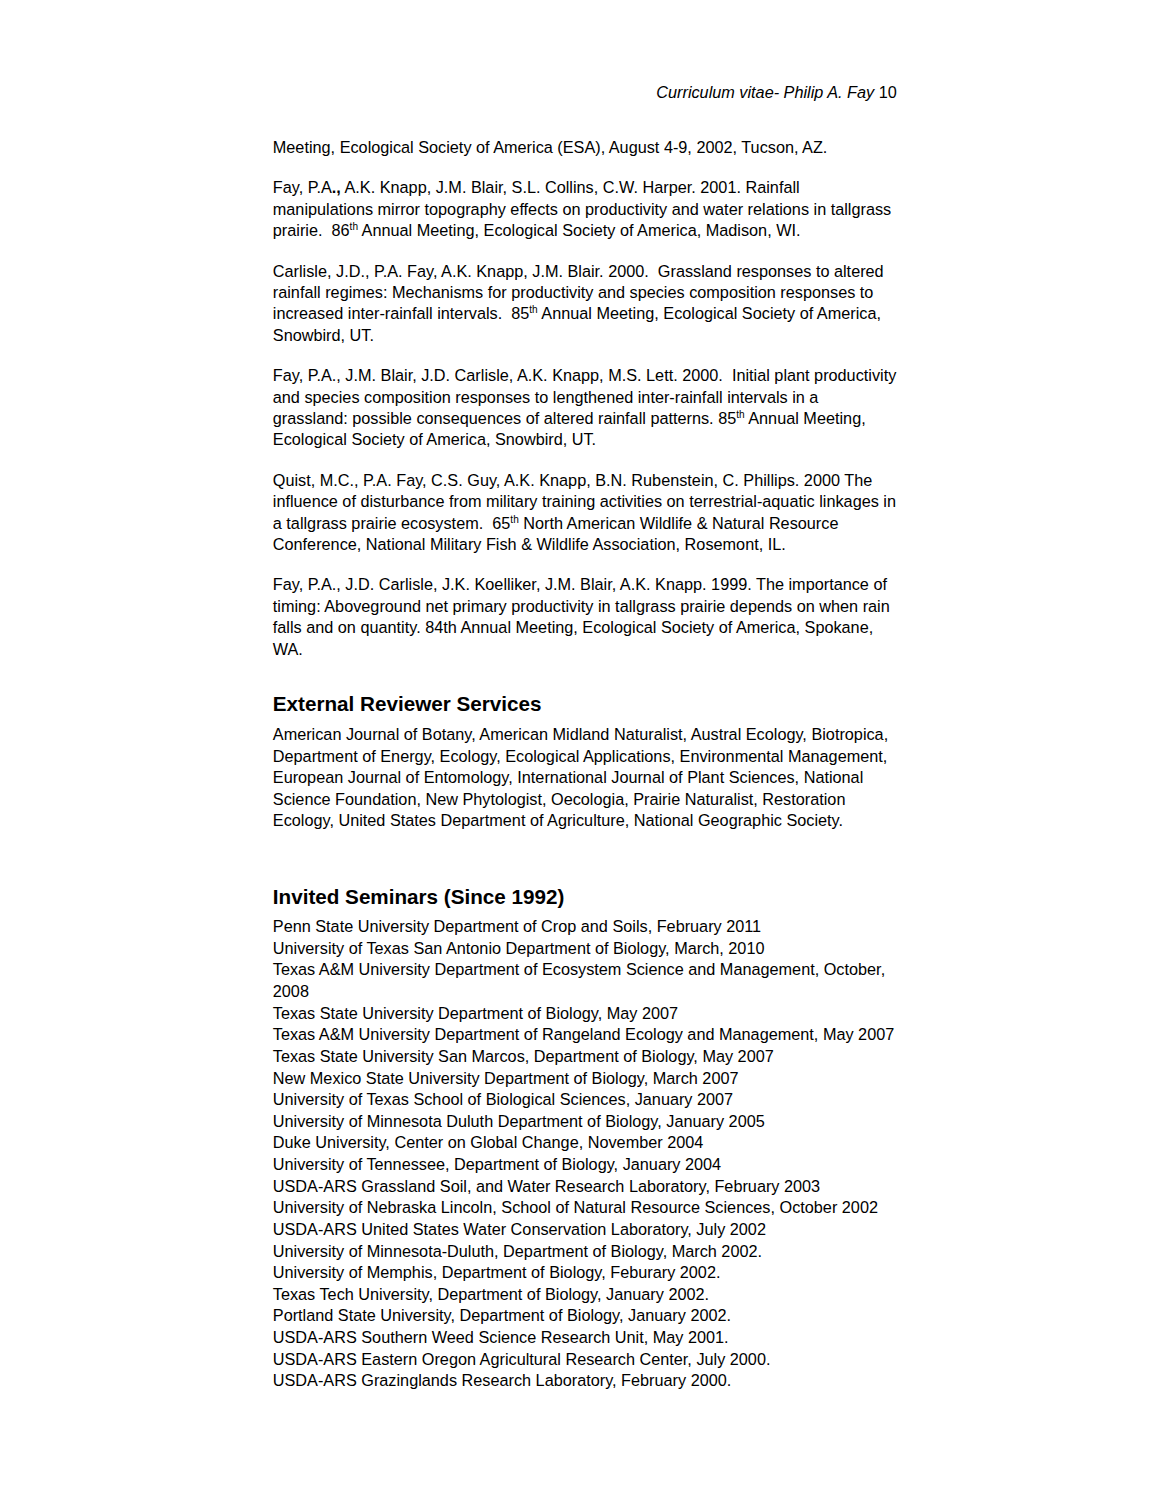Curriculum vitae- Philip A. Fay 10
Meeting, Ecological Society of America (ESA), August 4-9, 2002, Tucson, AZ.
Fay, P.A., A.K. Knapp, J.M. Blair, S.L. Collins, C.W. Harper. 2001. Rainfall manipulations mirror topography effects on productivity and water relations in tallgrass prairie. 86th Annual Meeting, Ecological Society of America, Madison, WI.
Carlisle, J.D., P.A. Fay, A.K. Knapp, J.M. Blair. 2000. Grassland responses to altered rainfall regimes: Mechanisms for productivity and species composition responses to increased inter-rainfall intervals. 85th Annual Meeting, Ecological Society of America, Snowbird, UT.
Fay, P.A., J.M. Blair, J.D. Carlisle, A.K. Knapp, M.S. Lett. 2000. Initial plant productivity and species composition responses to lengthened inter-rainfall intervals in a grassland: possible consequences of altered rainfall patterns. 85th Annual Meeting, Ecological Society of America, Snowbird, UT.
Quist, M.C., P.A. Fay, C.S. Guy, A.K. Knapp, B.N. Rubenstein, C. Phillips. 2000 The influence of disturbance from military training activities on terrestrial-aquatic linkages in a tallgrass prairie ecosystem. 65th North American Wildlife & Natural Resource Conference, National Military Fish & Wildlife Association, Rosemont, IL.
Fay, P.A., J.D. Carlisle, J.K. Koelliker, J.M. Blair, A.K. Knapp. 1999. The importance of timing: Aboveground net primary productivity in tallgrass prairie depends on when rain falls and on quantity. 84th Annual Meeting, Ecological Society of America, Spokane, WA.
External Reviewer Services
American Journal of Botany, American Midland Naturalist, Austral Ecology, Biotropica, Department of Energy, Ecology, Ecological Applications, Environmental Management, European Journal of Entomology, International Journal of Plant Sciences, National Science Foundation, New Phytologist, Oecologia, Prairie Naturalist, Restoration Ecology, United States Department of Agriculture, National Geographic Society.
Invited Seminars (Since 1992)
Penn State University Department of Crop and Soils, February 2011
University of Texas San Antonio Department of Biology, March, 2010
Texas A&M University Department of Ecosystem Science and Management, October, 2008
Texas State University Department of Biology, May 2007
Texas A&M University Department of Rangeland Ecology and Management, May 2007
Texas State University San Marcos, Department of Biology, May 2007
New Mexico State University Department of Biology, March 2007
University of Texas School of Biological Sciences, January 2007
University of Minnesota Duluth Department of Biology, January 2005
Duke University, Center on Global Change, November 2004
University of Tennessee, Department of Biology, January 2004
USDA-ARS Grassland Soil, and Water Research Laboratory, February 2003
University of Nebraska Lincoln, School of Natural Resource Sciences, October 2002
USDA-ARS United States Water Conservation Laboratory, July 2002
University of Minnesota-Duluth, Department of Biology, March 2002.
University of Memphis, Department of Biology, Feburary 2002.
Texas Tech University, Department of Biology, January 2002.
Portland State University, Department of Biology, January 2002.
USDA-ARS Southern Weed Science Research Unit, May 2001.
USDA-ARS Eastern Oregon Agricultural Research Center, July 2000.
USDA-ARS Grazinglands Research Laboratory, February 2000.